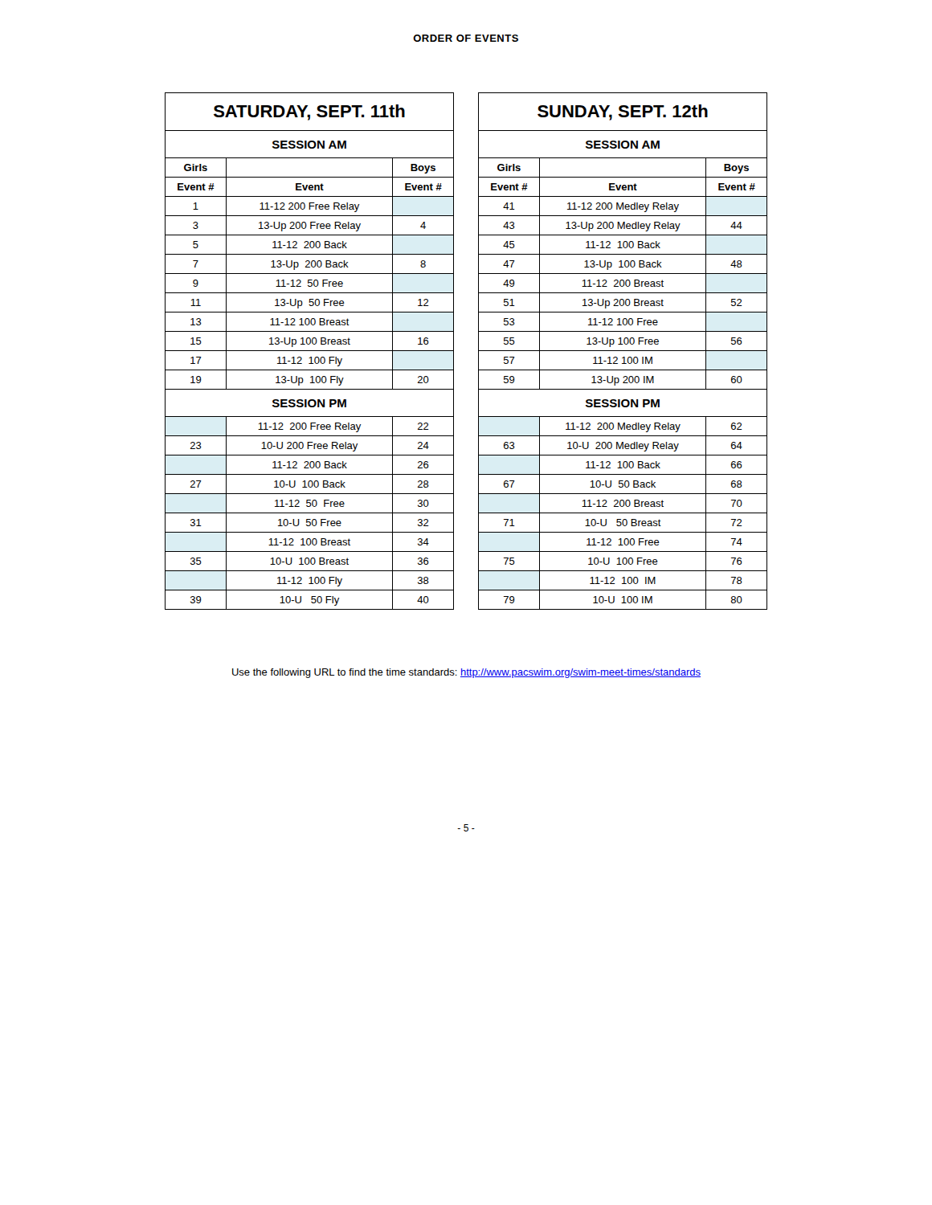ORDER OF EVENTS
| SATURDAY, SEPT. 11th |
| SESSION AM |
| Girls | | Boys |
| Event # | Event | Event # |
| 1 | 11-12 200 Free Relay | |
| 3 | 13-Up 200 Free Relay | 4 |
| 5 | 11-12 200 Back | |
| 7 | 13-Up 200 Back | 8 |
| 9 | 11-12 50 Free | |
| 11 | 13-Up 50 Free | 12 |
| 13 | 11-12 100 Breast | |
| 15 | 13-Up 100 Breast | 16 |
| 17 | 11-12 100 Fly | |
| 19 | 13-Up 100 Fly | 20 |
| SESSION PM |
| | 11-12 200 Free Relay | 22 |
| 23 | 10-U 200 Free Relay | 24 |
| | 11-12 200 Back | 26 |
| 27 | 10-U 100 Back | 28 |
| | 11-12 50 Free | 30 |
| 31 | 10-U 50 Free | 32 |
| | 11-12 100 Breast | 34 |
| 35 | 10-U 100 Breast | 36 |
| | 11-12 100 Fly | 38 |
| 39 | 10-U 50 Fly | 40 |
| SUNDAY, SEPT. 12th |
| SESSION AM |
| Girls | | Boys |
| Event # | Event | Event # |
| 41 | 11-12 200 Medley Relay | |
| 43 | 13-Up 200 Medley Relay | 44 |
| 45 | 11-12 100 Back | |
| 47 | 13-Up 100 Back | 48 |
| 49 | 11-12 200 Breast | |
| 51 | 13-Up 200 Breast | 52 |
| 53 | 11-12 100 Free | |
| 55 | 13-Up 100 Free | 56 |
| 57 | 11-12 100 IM | |
| 59 | 13-Up 200 IM | 60 |
| SESSION PM |
| | 11-12 200 Medley Relay | 62 |
| 63 | 10-U 200 Medley Relay | 64 |
| | 11-12 100 Back | 66 |
| 67 | 10-U 50 Back | 68 |
| | 11-12 200 Breast | 70 |
| 71 | 10-U 50 Breast | 72 |
| | 11-12 100 Free | 74 |
| 75 | 10-U 100 Free | 76 |
| | 11-12 100 IM | 78 |
| 79 | 10-U 100 IM | 80 |
Use the following URL to find the time standards: http://www.pacswim.org/swim-meet-times/standards
- 5 -